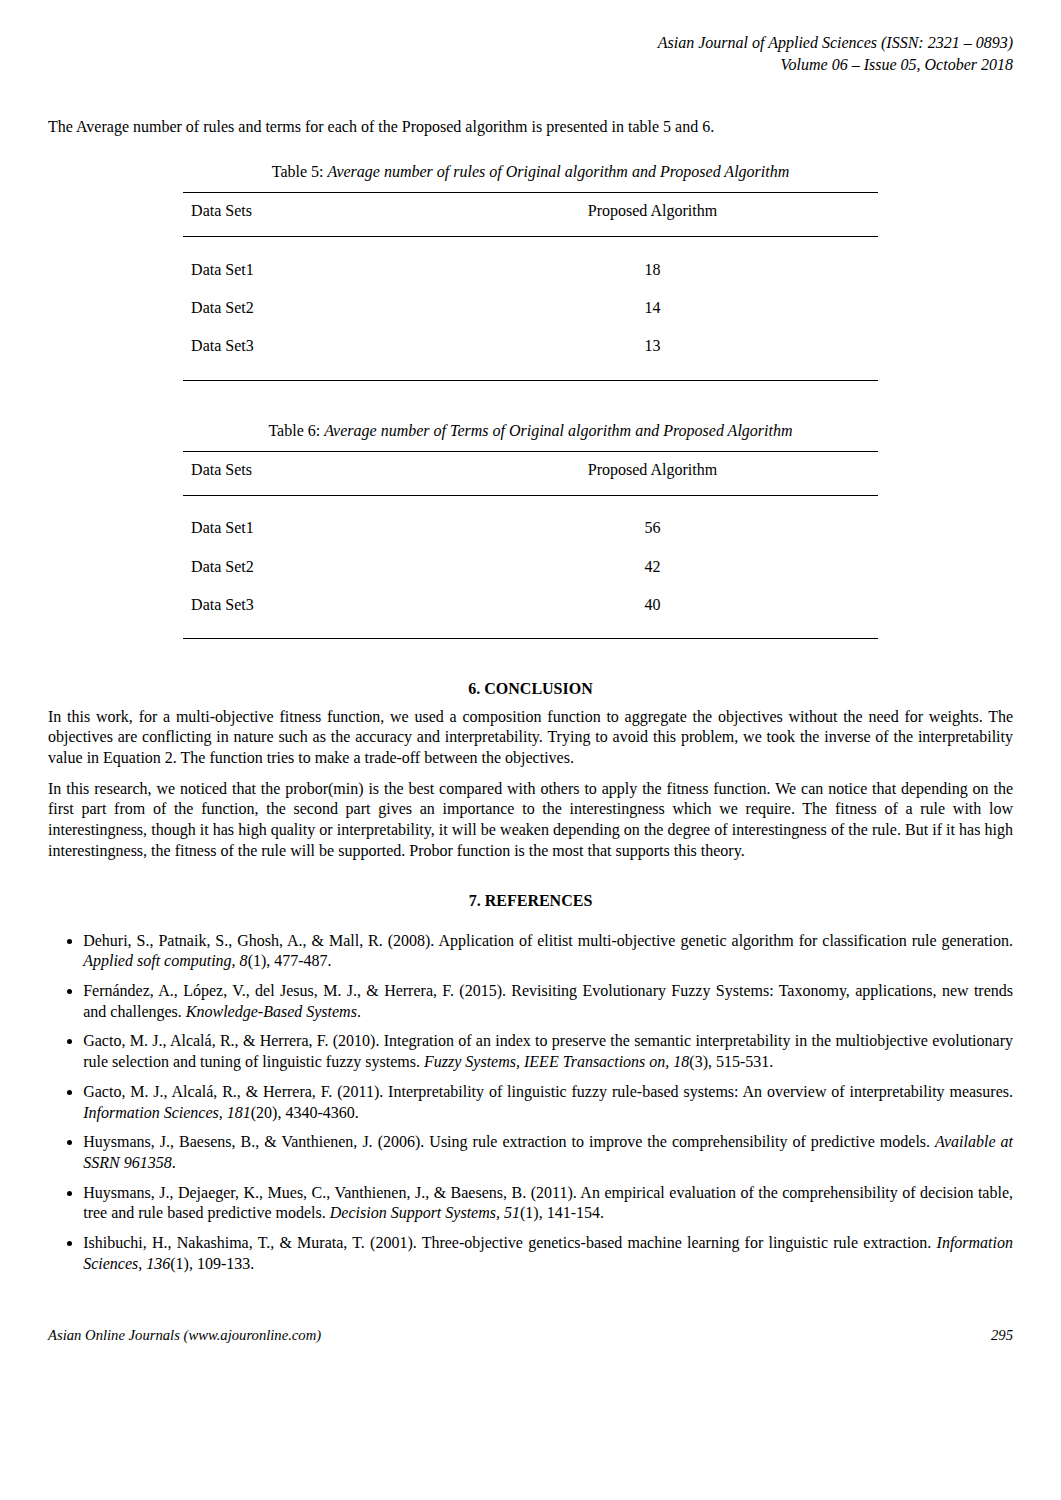Asian Journal of Applied Sciences (ISSN: 2321 – 0893)
Volume 06 – Issue 05, October 2018
The Average number of rules and terms for each of the Proposed algorithm is presented in table 5 and 6.
Table 5: Average number of rules of Original algorithm and Proposed Algorithm
| Data Sets | Proposed Algorithm |
| --- | --- |
| Data Set1 | 18 |
| Data Set2 | 14 |
| Data Set3 | 13 |
Table 6: Average number of Terms of Original algorithm and Proposed Algorithm
| Data Sets | Proposed Algorithm |
| --- | --- |
| Data Set1 | 56 |
| Data Set2 | 42 |
| Data Set3 | 40 |
6. CONCLUSION
In this work, for a multi-objective fitness function, we used a composition function to aggregate the objectives without the need for weights. The objectives are conflicting in nature such as the accuracy and interpretability. Trying to avoid this problem, we took the inverse of the interpretability value in Equation 2. The function tries to make a trade-off between the objectives.
In this research, we noticed that the probor(min) is the best compared with others to apply the fitness function. We can notice that depending on the first part from of the function, the second part gives an importance to the interestingness which we require. The fitness of a rule with low interestingness, though it has high quality or interpretability, it will be weaken depending on the degree of interestingness of the rule. But if it has high interestingness, the fitness of the rule will be supported. Probor function is the most that supports this theory.
7. REFERENCES
Dehuri, S., Patnaik, S., Ghosh, A., & Mall, R. (2008). Application of elitist multi-objective genetic algorithm for classification rule generation. Applied soft computing, 8(1), 477-487.
Fernández, A., López, V., del Jesus, M. J., & Herrera, F. (2015). Revisiting Evolutionary Fuzzy Systems: Taxonomy, applications, new trends and challenges. Knowledge-Based Systems.
Gacto, M. J., Alcalá, R., & Herrera, F. (2010). Integration of an index to preserve the semantic interpretability in the multiobjective evolutionary rule selection and tuning of linguistic fuzzy systems. Fuzzy Systems, IEEE Transactions on, 18(3), 515-531.
Gacto, M. J., Alcalá, R., & Herrera, F. (2011). Interpretability of linguistic fuzzy rule-based systems: An overview of interpretability measures. Information Sciences, 181(20), 4340-4360.
Huysmans, J., Baesens, B., & Vanthienen, J. (2006). Using rule extraction to improve the comprehensibility of predictive models. Available at SSRN 961358.
Huysmans, J., Dejaeger, K., Mues, C., Vanthienen, J., & Baesens, B. (2011). An empirical evaluation of the comprehensibility of decision table, tree and rule based predictive models. Decision Support Systems, 51(1), 141-154.
Ishibuchi, H., Nakashima, T., & Murata, T. (2001). Three-objective genetics-based machine learning for linguistic rule extraction. Information Sciences, 136(1), 109-133.
Asian Online Journals (www.ajouronline.com) 295